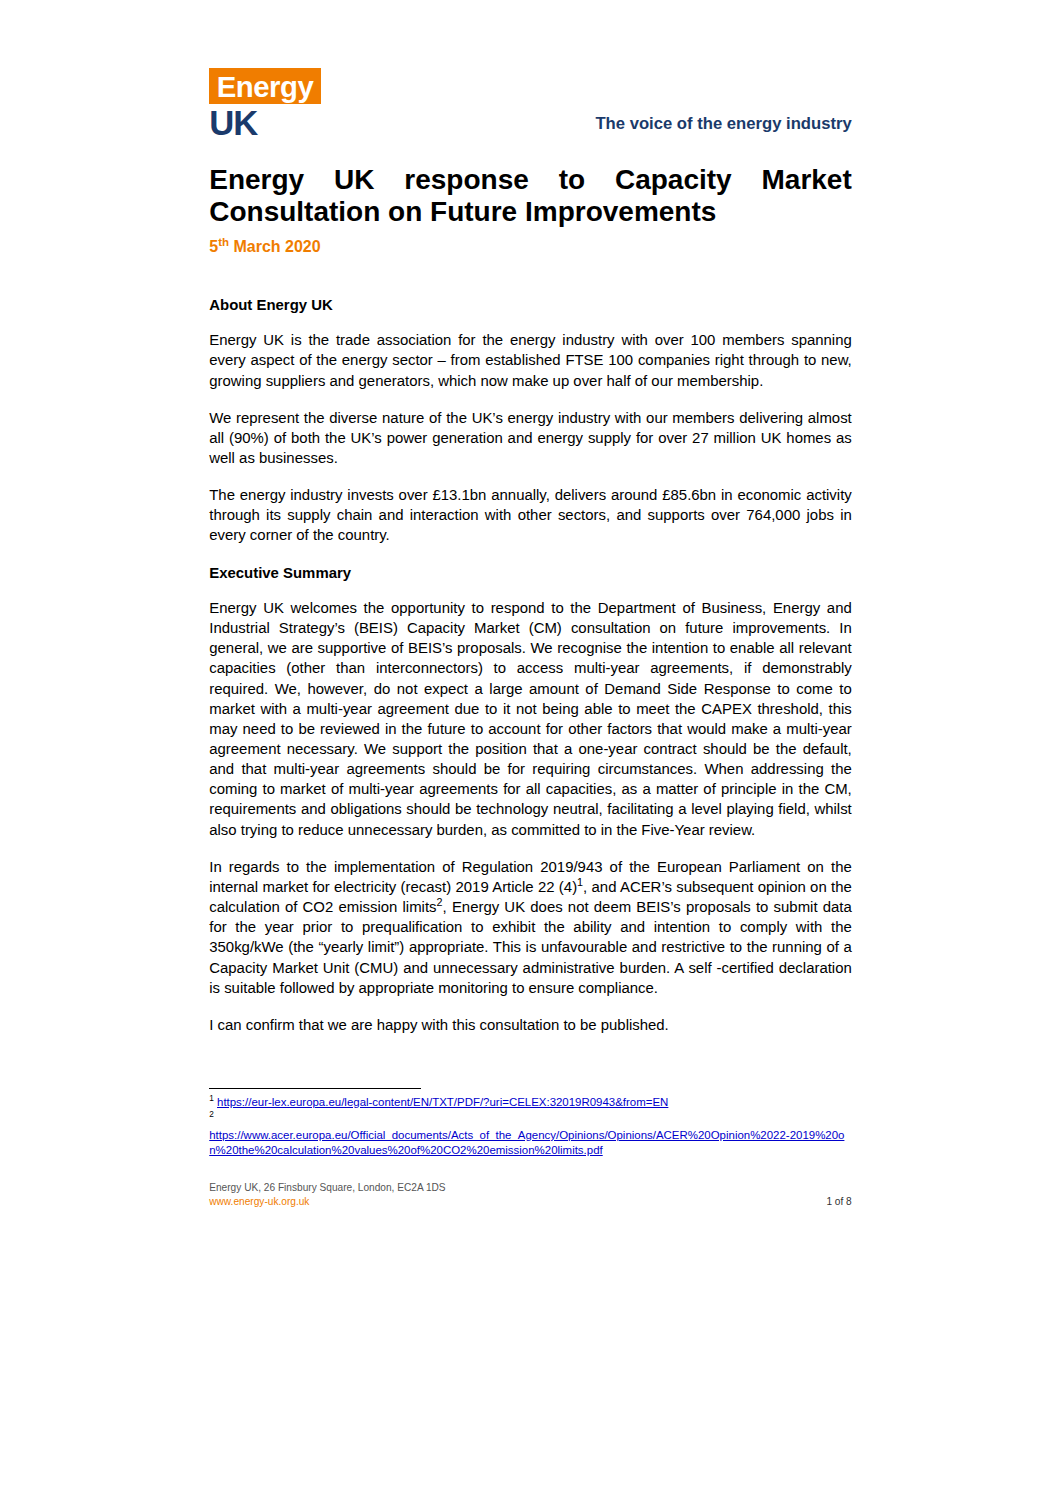Energy UK
The voice of the energy industry
Energy UK response to Capacity Market Consultation on Future Improvements
5th March 2020
About Energy UK
Energy UK is the trade association for the energy industry with over 100 members spanning every aspect of the energy sector – from established FTSE 100 companies right through to new, growing suppliers and generators, which now make up over half of our membership.
We represent the diverse nature of the UK’s energy industry with our members delivering almost all (90%) of both the UK’s power generation and energy supply for over 27 million UK homes as well as businesses.
The energy industry invests over £13.1bn annually, delivers around £85.6bn in economic activity through its supply chain and interaction with other sectors, and supports over 764,000 jobs in every corner of the country.
Executive Summary
Energy UK welcomes the opportunity to respond to the Department of Business, Energy and Industrial Strategy’s (BEIS) Capacity Market (CM) consultation on future improvements. In general, we are supportive of BEIS’s proposals. We recognise the intention to enable all relevant capacities (other than interconnectors) to access multi-year agreements, if demonstrably required. We, however, do not expect a large amount of Demand Side Response to come to market with a multi-year agreement due to it not being able to meet the CAPEX threshold, this may need to be reviewed in the future to account for other factors that would make a multi-year agreement necessary. We support the position that a one-year contract should be the default, and that multi-year agreements should be for requiring circumstances. When addressing the coming to market of multi-year agreements for all capacities, as a matter of principle in the CM, requirements and obligations should be technology neutral, facilitating a level playing field, whilst also trying to reduce unnecessary burden, as committed to in the Five-Year review.
In regards to the implementation of Regulation 2019/943 of the European Parliament on the internal market for electricity (recast) 2019 Article 22 (4)1, and ACER’s subsequent opinion on the calculation of CO2 emission limits2, Energy UK does not deem BEIS’s proposals to submit data for the year prior to prequalification to exhibit the ability and intention to comply with the 350kg/kWe (the “yearly limit”) appropriate. This is unfavourable and restrictive to the running of a Capacity Market Unit (CMU) and unnecessary administrative burden. A self -certified declaration is suitable followed by appropriate monitoring to ensure compliance.
I can confirm that we are happy with this consultation to be published.
1 https://eur-lex.europa.eu/legal-content/EN/TXT/PDF/?uri=CELEX:32019R0943&from=EN
2
https://www.acer.europa.eu/Official_documents/Acts_of_the_Agency/Opinions/Opinions/ACER%20Opinion%2022-2019%20on%20the%20calculation%20values%20of%20CO2%20emission%20limits.pdf
Energy UK, 26 Finsbury Square, London, EC2A 1DS
www.energy-uk.org.uk
1 of 8